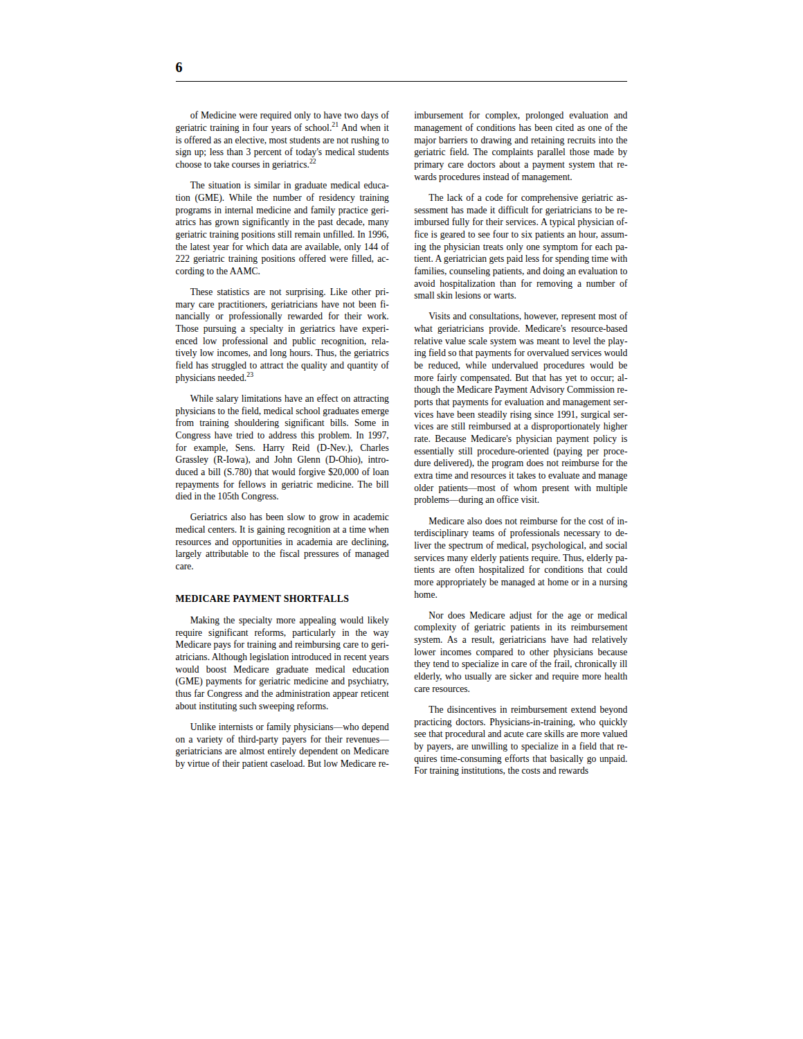6
of Medicine were required only to have two days of geriatric training in four years of school.21 And when it is offered as an elective, most students are not rushing to sign up; less than 3 percent of today's medical students choose to take courses in geriatrics.22
The situation is similar in graduate medical education (GME). While the number of residency training programs in internal medicine and family practice geriatrics has grown significantly in the past decade, many geriatric training positions still remain unfilled. In 1996, the latest year for which data are available, only 144 of 222 geriatric training positions offered were filled, according to the AAMC.
These statistics are not surprising. Like other primary care practitioners, geriatricians have not been financially or professionally rewarded for their work. Those pursuing a specialty in geriatrics have experienced low professional and public recognition, relatively low incomes, and long hours. Thus, the geriatrics field has struggled to attract the quality and quantity of physicians needed.23
While salary limitations have an effect on attracting physicians to the field, medical school graduates emerge from training shouldering significant bills. Some in Congress have tried to address this problem. In 1997, for example, Sens. Harry Reid (D-Nev.), Charles Grassley (R-Iowa), and John Glenn (D-Ohio), introduced a bill (S.780) that would forgive $20,000 of loan repayments for fellows in geriatric medicine. The bill died in the 105th Congress.
Geriatrics also has been slow to grow in academic medical centers. It is gaining recognition at a time when resources and opportunities in academia are declining, largely attributable to the fiscal pressures of managed care.
MEDICARE PAYMENT SHORTFALLS
Making the specialty more appealing would likely require significant reforms, particularly in the way Medicare pays for training and reimbursing care to geriatricians. Although legislation introduced in recent years would boost Medicare graduate medical education (GME) payments for geriatric medicine and psychiatry, thus far Congress and the administration appear reticent about instituting such sweeping reforms.
Unlike internists or family physicians—who depend on a variety of third-party payers for their revenues—geriatricians are almost entirely dependent on Medicare by virtue of their patient caseload. But low Medicare reimbursement for complex, prolonged evaluation and management of conditions has been cited as one of the major barriers to drawing and retaining recruits into the geriatric field. The complaints parallel those made by primary care doctors about a payment system that rewards procedures instead of management.
The lack of a code for comprehensive geriatric assessment has made it difficult for geriatricians to be reimbursed fully for their services. A typical physician office is geared to see four to six patients an hour, assuming the physician treats only one symptom for each patient. A geriatrician gets paid less for spending time with families, counseling patients, and doing an evaluation to avoid hospitalization than for removing a number of small skin lesions or warts.
Visits and consultations, however, represent most of what geriatricians provide. Medicare's resource-based relative value scale system was meant to level the playing field so that payments for overvalued services would be reduced, while undervalued procedures would be more fairly compensated. But that has yet to occur; although the Medicare Payment Advisory Commission reports that payments for evaluation and management services have been steadily rising since 1991, surgical services are still reimbursed at a disproportionately higher rate. Because Medicare's physician payment policy is essentially still procedure-oriented (paying per procedure delivered), the program does not reimburse for the extra time and resources it takes to evaluate and manage older patients—most of whom present with multiple problems—during an office visit.
Medicare also does not reimburse for the cost of interdisciplinary teams of professionals necessary to deliver the spectrum of medical, psychological, and social services many elderly patients require. Thus, elderly patients are often hospitalized for conditions that could more appropriately be managed at home or in a nursing home.
Nor does Medicare adjust for the age or medical complexity of geriatric patients in its reimbursement system. As a result, geriatricians have had relatively lower incomes compared to other physicians because they tend to specialize in care of the frail, chronically ill elderly, who usually are sicker and require more health care resources.
The disincentives in reimbursement extend beyond practicing doctors. Physicians-in-training, who quickly see that procedural and acute care skills are more valued by payers, are unwilling to specialize in a field that requires time-consuming efforts that basically go unpaid. For training institutions, the costs and rewards